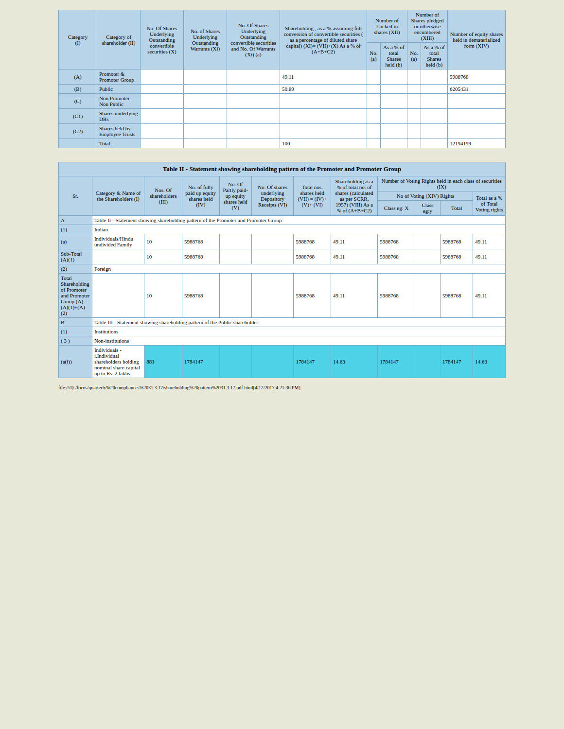| Category (I) | Category of shareholder (II) | No. Of Shares Underlying Outstanding convertible securities (X) | No. of Shares Underlying Outstanding Warrants (Xi) | No. Of Shares Underlying Outstanding convertible securities and No. Of Warrants (Xi) (a) | Shareholding , as a % assuming full conversion of convertible securities ( as a percentage of diluted share capital) (XI)= (VII)+(X) As a % of (A+B+C2) | Number of Locked in shares (XII) | Number of Shares pledged or otherwise encumbered (XIII) | Number of equity shares held in dematerialized form (XIV) |
| No. (a) | As a % of total Shares held (b) | No. (a) | As a % of total Shares held (b) |
| (A) | Promoter & Promoter Group | | | | 49.11 | | | | | 5988768 |
| (B) | Public | | | | 50.89 | | | | | 6205431 |
| (C) | Non Promoter-Non Public | | | | | | | | | |
| (C1) | Shares underlying DRs | | | | | | | | | |
| (C2) | Shares held by Employee Trusts | | | | | | | | | |
| | Total | | | | 100 | | | | | 12194199 |
| Table II - Statement showing shareholding pattern of the Promoter and Promoter Group |
| Sr. | Category & Name of the Shareholders (I) | Nos. Of shareholders (III) | No. of fully paid up equity shares held (IV) | No. Of Partly paid-up equity shares held (V) | No. Of shares underlying Depository Receipts (VI) | Total nos. shares held (VII) = (IV)+(V)+ (VI) | Shareholding as a % of total no. of shares (calculated as per SCRR, 1957) (VIII) As a % of (A+B+C2) | Number of Voting Rights held in each class of securities (IX) |
| No of Voting (XIV) Rights | Total as a % of Total Voting rights |
| Class eg: X | Class eg:y | Total |
| A | Table II - Statement showing shareholding pattern of the Promoter and Promoter Group |
| (1) | Indian |
| (a) | Individuals/Hindu undivided Family | 10 | 5988768 | | | 5988768 | 49.11 | 5988768 | | 5988768 | 49.11 |
| Sub-Total (A)(1) | | 10 | 5988768 | | | 5988768 | 49.11 | 5988768 | | 5988768 | 49.11 |
| (2) | Foreign |
| Total Shareholding of Promoter and Promoter Group (A)=(A)(1)+(A)(2) | | 10 | 5988768 | | | 5988768 | 49.11 | 5988768 | | 5988768 | 49.11 |
| B | Table III - Statement showing shareholding pattern of the Public shareholder |
| (1) | Institutions |
| ( 3 ) | Non-institutions |
| (a(i)) | Individuals - i.Individual shareholders holding nominal share capital up to Rs. 2 lakhs. | 881 | 1784147 | | | 1784147 | 14.63 | 1784147 | | 1784147 | 14.63 |
file:///I|/ /focus/quarterly%20compliances%2031.3.17/shareholding%20pattern%2031.3.17.pdf.html[4/12/2017 4:21:36 PM]